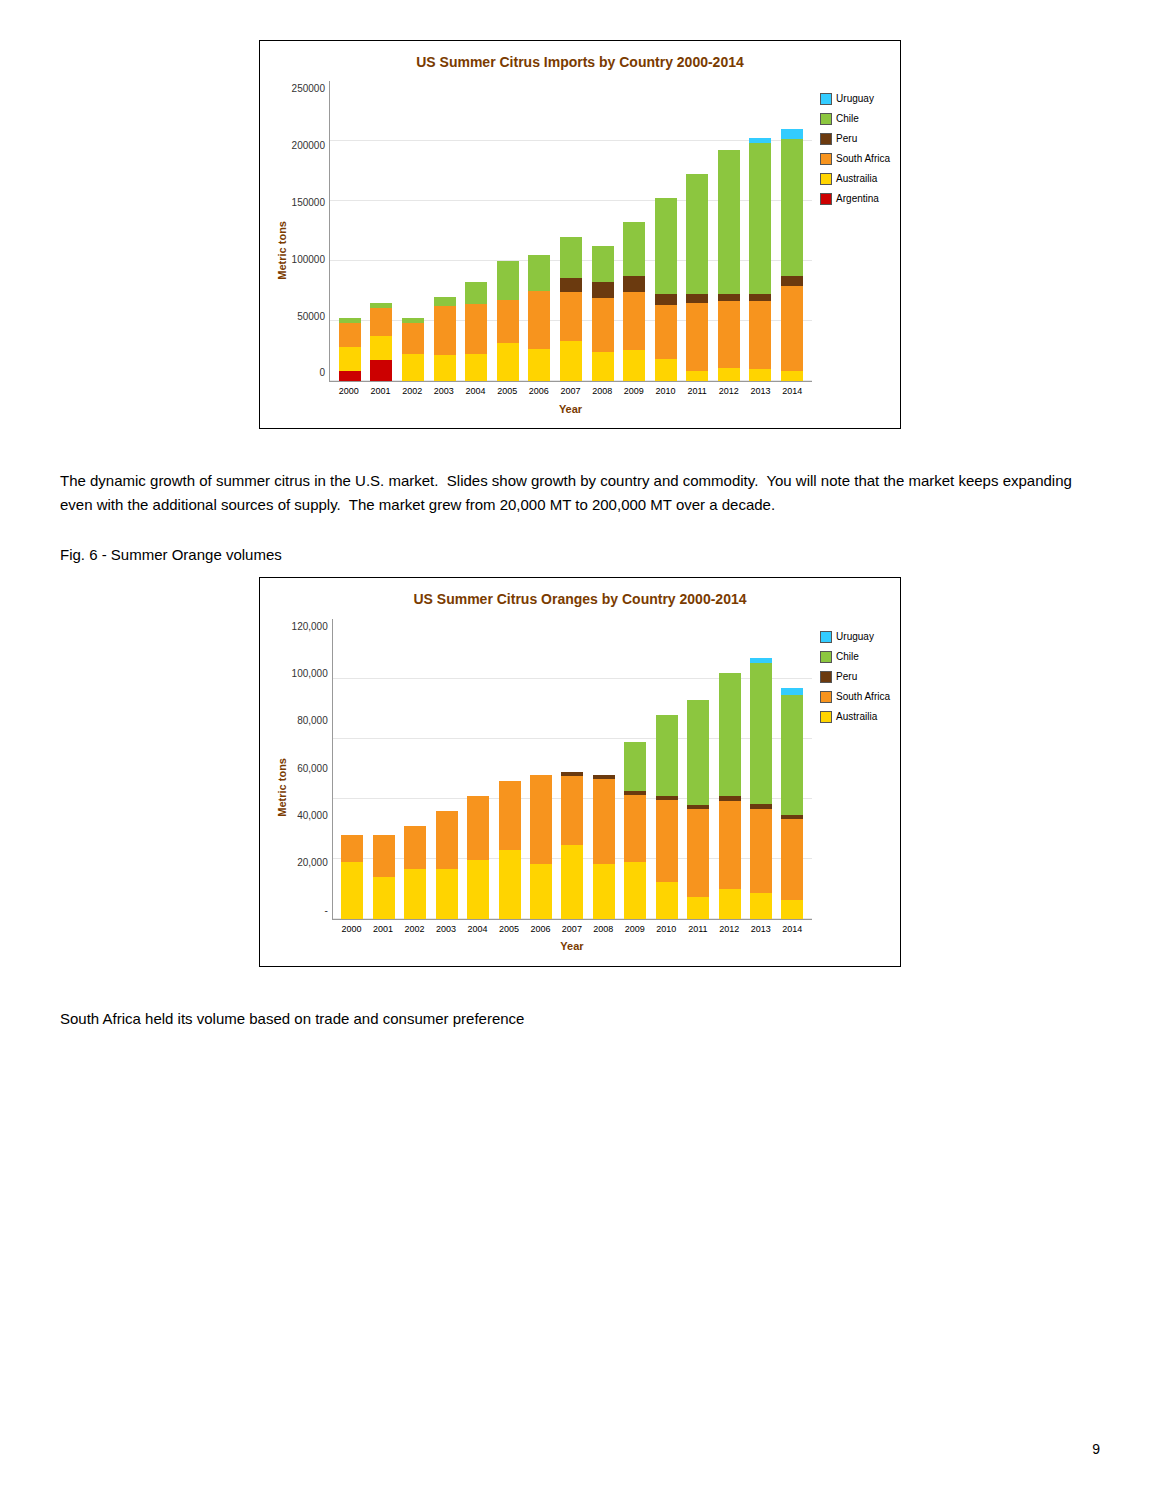US Summer Citrus Imports by Country 2000-2014
Metric tons
250000 200000 150000 100000 50000 0
20002001200220032004 20052006200720082009 20102011201220132014
Year
Uruguay
Chile
Peru
South Africa
Austrailia
Argentina
The dynamic growth of summer citrus in the U.S. market. Slides show growth by country and commodity. You will note that the market keeps expanding even with the additional sources of supply. The market grew from 20,000 MT to 200,000 MT over a decade.
Fig. 6 - Summer Orange volumes
US Summer Citrus Oranges by Country 2000-2014
Metric tons
120,000 100,000 80,000 60,000 40,000 20,000 -
20002001200220032004 20052006200720082009 20102011201220132014
Year
Uruguay
Chile
Peru
South Africa
Austrailia
South Africa held its volume based on trade and consumer preference
9